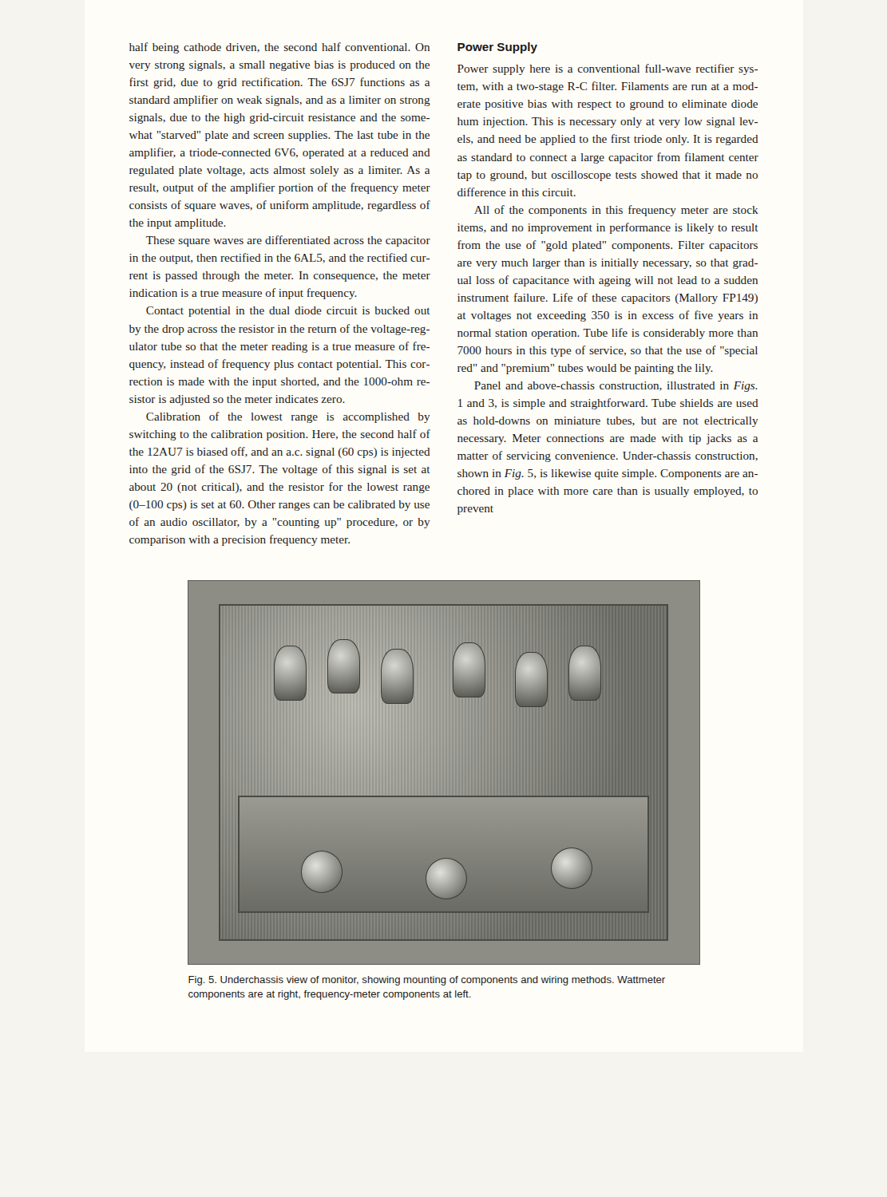half being cathode driven, the second half conventional. On very strong signals, a small negative bias is produced on the first grid, due to grid rectification. The 6SJ7 functions as a standard amplifier on weak signals, and as a limiter on strong signals, due to the high grid-circuit resistance and the somewhat "starved" plate and screen supplies. The last tube in the amplifier, a triode-connected 6V6, operated at a reduced and regulated plate voltage, acts almost solely as a limiter. As a result, output of the amplifier portion of the frequency meter consists of square waves, of uniform amplitude, regardless of the input amplitude.
These square waves are differentiated across the capacitor in the output, then rectified in the 6AL5, and the rectified current is passed through the meter. In consequence, the meter indication is a true measure of input frequency.
Contact potential in the dual diode circuit is bucked out by the drop across the resistor in the return of the voltage-regulator tube so that the meter reading is a true measure of frequency, instead of frequency plus contact potential. This correction is made with the input shorted, and the 1000-ohm resistor is adjusted so the meter indicates zero.
Calibration of the lowest range is accomplished by switching to the calibration position. Here, the second half of the 12AU7 is biased off, and an a.c. signal (60 cps) is injected into the grid of the 6SJ7. The voltage of this signal is set at about 20 (not critical), and the resistor for the lowest range (0–100 cps) is set at 60. Other ranges can be calibrated by use of an audio oscillator, by a "counting up" procedure, or by comparison with a precision frequency meter.
Power Supply
Power supply here is a conventional full-wave rectifier system, with a two-stage R-C filter. Filaments are run at a moderate positive bias with respect to ground to eliminate diode hum injection. This is necessary only at very low signal levels, and need be applied to the first triode only. It is regarded as standard to connect a large capacitor from filament center tap to ground, but oscilloscope tests showed that it made no difference in this circuit.
All of the components in this frequency meter are stock items, and no improvement in performance is likely to result from the use of "gold plated" components. Filter capacitors are very much larger than is initially necessary, so that gradual loss of capacitance with ageing will not lead to a sudden instrument failure. Life of these capacitors (Mallory FP149) at voltages not exceeding 350 is in excess of five years in normal station operation. Tube life is considerably more than 7000 hours in this type of service, so that the use of "special red" and "premium" tubes would be painting the lily.
Panel and above-chassis construction, illustrated in Figs. 1 and 3, is simple and straightforward. Tube shields are used as hold-downs on miniature tubes, but are not electrically necessary. Meter connections are made with tip jacks as a matter of servicing convenience. Under-chassis construction, shown in Fig. 5, is likewise quite simple. Components are anchored in place with more care than is usually employed, to prevent
Fig. 5. Underchassis view of monitor, showing mounting of components and wiring methods. Wattmeter components are at right, frequency-meter components at left.